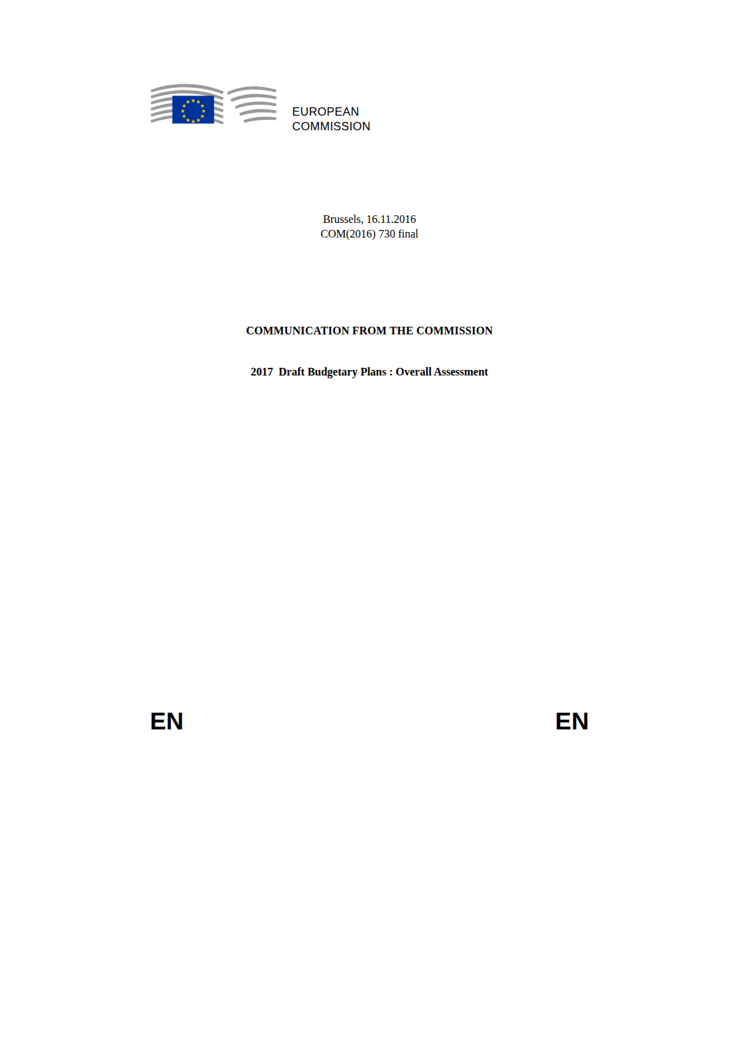EUROPEAN
COMMISSION
Brussels, 16.11.2016
COM(2016) 730 final
COMMUNICATION FROM THE COMMISSION
2017 Draft Budgetary Plans : Overall Assessment
EN EN